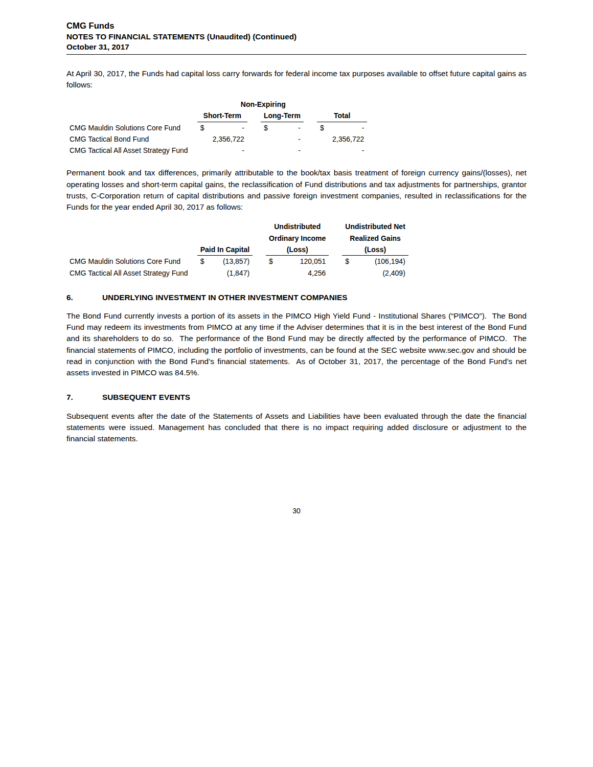CMG Funds
NOTES TO FINANCIAL STATEMENTS (Unaudited) (Continued)
October 31, 2017
At April 30, 2017, the Funds had capital loss carry forwards for federal income tax purposes available to offset future capital gains as follows:
| | Non-Expiring |
| | Short-Term | | Long-Term | | Total |
| CMG Mauldin Solutions Core Fund | $ | - | | $ | - | | $ | - |
| CMG Tactical Bond Fund | | 2,356,722 | | | - | | | 2,356,722 |
| CMG Tactical All Asset Strategy Fund | | - | | | - | | | - |
Permanent book and tax differences, primarily attributable to the book/tax basis treatment of foreign currency gains/(losses), net operating losses and short-term capital gains, the reclassification of Fund distributions and tax adjustments for partnerships, grantor trusts, C-Corporation return of capital distributions and passive foreign investment companies, resulted in reclassifications for the Funds for the year ended April 30, 2017 as follows:
| | | | Undistributed | | Undistributed Net |
| | | | Ordinary Income | | Realized Gains |
| | Paid In Capital | | (Loss) | | (Loss) |
| CMG Mauldin Solutions Core Fund | $ | (13,857) | | $ | 120,051 | | $ | (106,194) |
| CMG Tactical All Asset Strategy Fund | | (1,847) | | | 4,256 | | | (2,409) |
6. UNDERLYING INVESTMENT IN OTHER INVESTMENT COMPANIES
The Bond Fund currently invests a portion of its assets in the PIMCO High Yield Fund - Institutional Shares (“PIMCO”). The Bond Fund may redeem its investments from PIMCO at any time if the Adviser determines that it is in the best interest of the Bond Fund and its shareholders to do so. The performance of the Bond Fund may be directly affected by the performance of PIMCO. The financial statements of PIMCO, including the portfolio of investments, can be found at the SEC website www.sec.gov and should be read in conjunction with the Bond Fund’s financial statements. As of October 31, 2017, the percentage of the Bond Fund’s net assets invested in PIMCO was 84.5%.
7. SUBSEQUENT EVENTS
Subsequent events after the date of the Statements of Assets and Liabilities have been evaluated through the date the financial statements were issued. Management has concluded that there is no impact requiring added disclosure or adjustment to the financial statements.
30